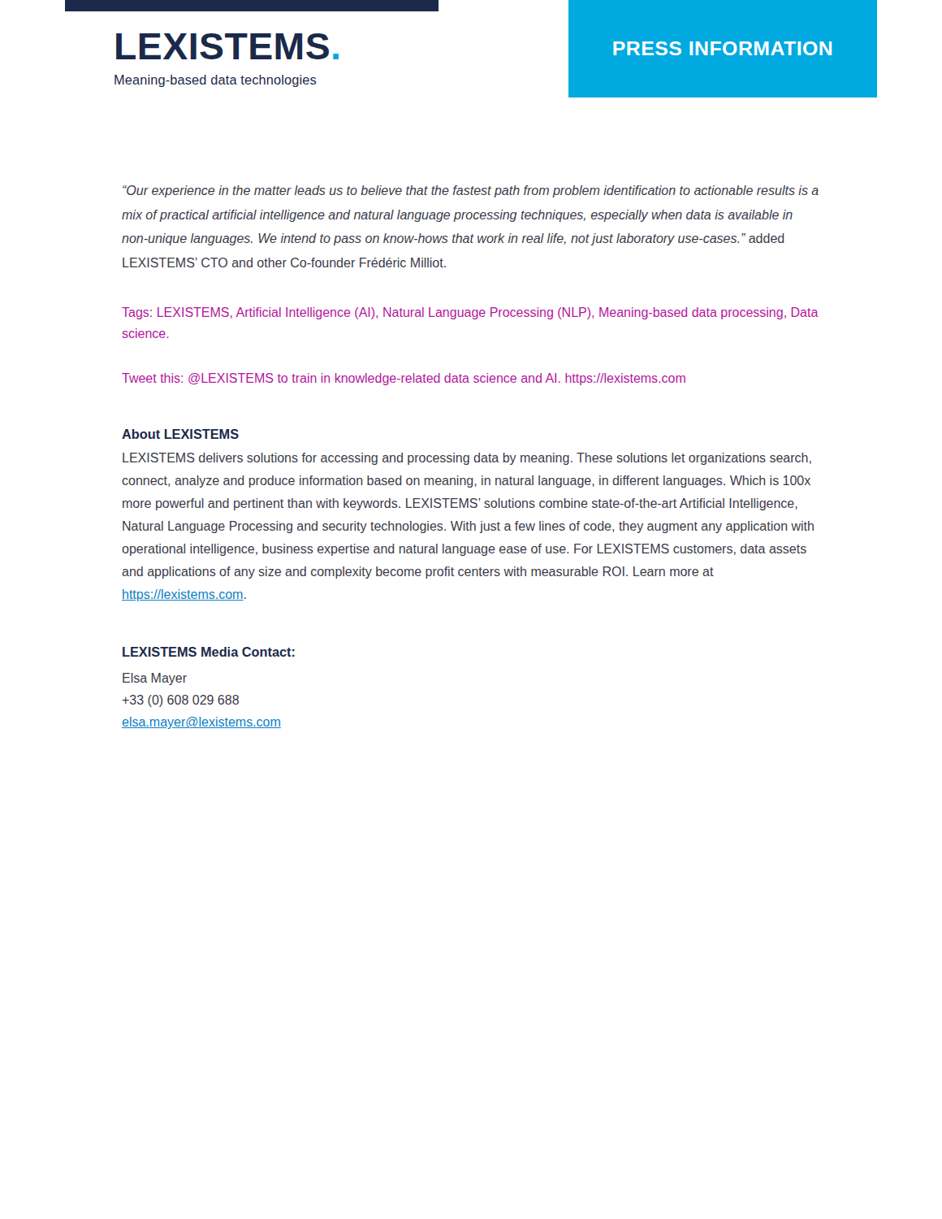PRESS INFORMATION
LEXISTEMS.
Meaning-based data technologies
“Our experience in the matter leads us to believe that the fastest path from problem identification to actionable results is a mix of practical artificial intelligence and natural language processing techniques, especially when data is available in non-unique languages. We intend to pass on know-hows that work in real life, not just laboratory use-cases.” added LEXISTEMS’ CTO and other Co-founder Frédéric Milliot.
Tags: LEXISTEMS, Artificial Intelligence (AI), Natural Language Processing (NLP), Meaning-based data processing, Data science.
Tweet this: @LEXISTEMS to train in knowledge-related data science and AI. https://lexistems.com
About LEXISTEMS
LEXISTEMS delivers solutions for accessing and processing data by meaning. These solutions let organizations search, connect, analyze and produce information based on meaning, in natural language, in different languages. Which is 100x more powerful and pertinent than with keywords. LEXISTEMS’ solutions combine state-of-the-art Artificial Intelligence, Natural Language Processing and security technologies. With just a few lines of code, they augment any application with operational intelligence, business expertise and natural language ease of use. For LEXISTEMS customers, data assets and applications of any size and complexity become profit centers with measurable ROI. Learn more at https://lexistems.com.
LEXISTEMS Media Contact:
Elsa Mayer
+33 (0) 608 029 688
elsa.mayer@lexistems.com